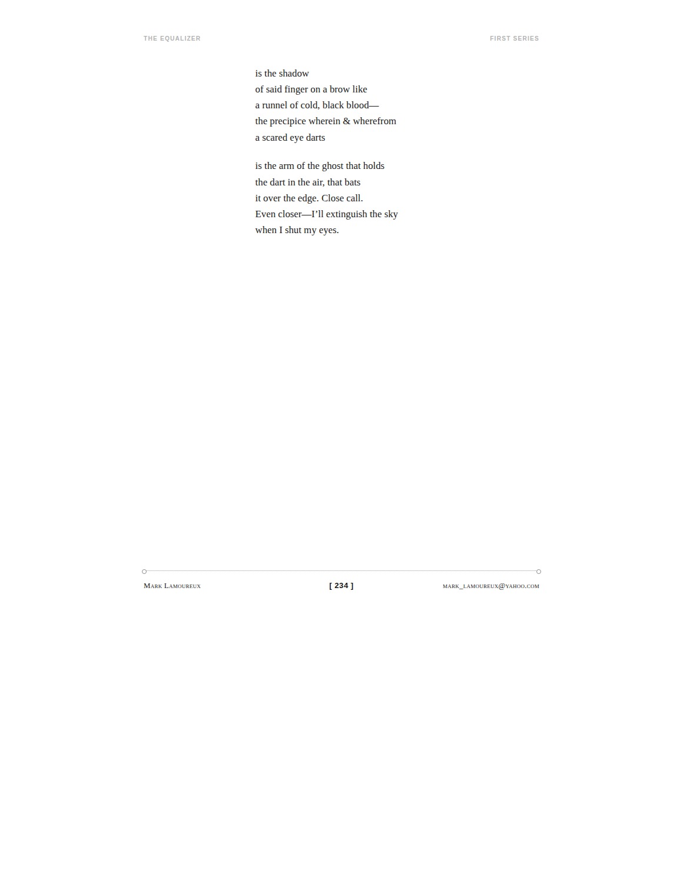The Equalizer First Series
is the shadow of said finger on a brow like a runnel of cold, black blood— the precipice wherein & wherefrom a scared eye darts
is the arm of the ghost that holds the dart in the air, that bats it over the edge. Close call. Even closer—I’ll extinguish the sky when I shut my eyes.
Mark Lamoureux [ 234 ] mark_lamoureux@yahoo.com